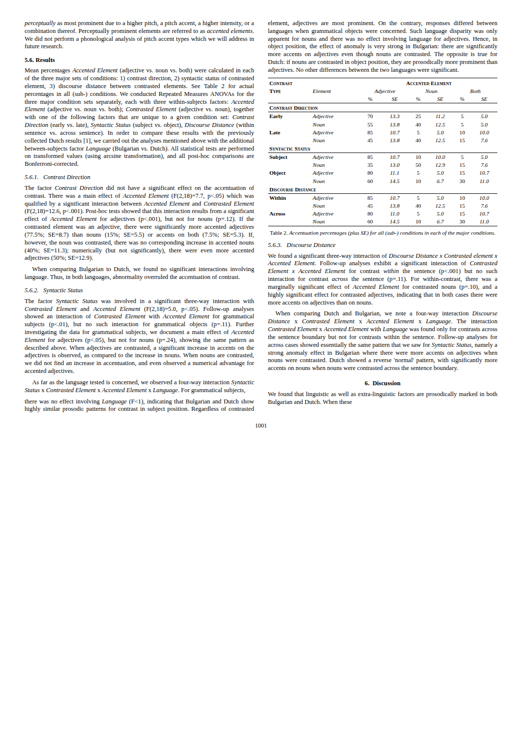perceptually as most prominent due to a higher pitch, a pitch accent, a higher intensity, or a combination thereof. Perceptually prominent elements are referred to as accented elements. We did not perform a phonological analysis of pitch accent types which we will address in future research.
5.6. Results
Mean percentages Accented Element (adjective vs. noun vs. both) were calculated in each of the three major sets of conditions: 1) contrast direction, 2) syntactic status of contrasted element, 3) discourse distance between contrasted elements. See Table 2 for actual percentages in all (sub-) conditions. We conducted Repeated Measures ANOVAs for the three major condition sets separately, each with three within-subjects factors: Accented Element (adjective vs. noun vs. both); Contrasted Element (adjective vs. noun), together with one of the following factors that are unique to a given condition set: Contrast Direction (early vs. late), Syntactic Status (subject vs. object), Discourse Distance (within sentence vs. across sentence). In order to compare these results with the previously collected Dutch results [1], we carried out the analyses mentioned above with the additional between-subjects factor Language (Bulgarian vs. Dutch). All statistical tests are performed on transformed values (using arcsine transformation), and all post-hoc comparisons are Bonferroni-corrected.
5.6.1. Contrast Direction
The factor Contrast Direction did not have a significant effect on the accentuation of contrast. There was a main effect of Accented Element (F(2,18)=7.7, p<.05) which was qualified by a significant interaction between Accented Element and Contrasted Element (F(2,18)=12.6, p<.001). Post-hoc tests showed that this interaction results from a significant effect of Accented Element for adjectives (p<.001), but not for nouns (p=.12). If the contrasted element was an adjective, there were significantly more accented adjectives (77.5%; SE=8.7) than nouns (15%; SE=5.5) or accents on both (7.5%; SE=5.3). If, however, the noun was contrasted, there was no corresponding increase in accented nouns (40%; SE=11.3); numerically (but not significantly), there were even more accented adjectives (50%; SE=12.9).
When comparing Bulgarian to Dutch, we found no significant interactions involving language. Thus, in both languages, abnormality overruled the accentuation of contrast.
5.6.2. Syntactic Status
The factor Syntactic Status was involved in a significant three-way interaction with Contrasted Element and Accented Element (F(2,18)=5.0, p<.05). Follow-up analyses showed an interaction of Contrasted Element with Accented Element for grammatical subjects (p<.01), but no such interaction for grammatical objects (p=.11). Further investigating the data for grammatical subjects, we document a main effect of Accented Element for adjectives (p<.05), but not for nouns (p=.24), showing the same pattern as described above. When adjectives are contrasted, a significant increase in accents on the adjectives is observed, as compared to the increase in nouns. When nouns are contrasted, we did not find an increase in accentuation, and even observed a numerical advantage for accented adjectives.
As far as the language tested is concerned, we observed a four-way interaction Syntactic Status x Contrasted Element x Accented Element x Language. For grammatical subjects,
there was no effect involving Language (F<1), indicating that Bulgarian and Dutch show highly similar prosodic patterns for contrast in subject position. Regardless of contrasted element, adjectives are most prominent. On the contrary, responses differed between languages when grammatical objects were concerned. Such language disparity was only apparent for nouns and there was no effect involving language for adjectives. Hence, in object position, the effect of anomaly is very strong in Bulgarian: there are significantly more accents on adjectives even though nouns are contrasted. The opposite is true for Dutch: if nouns are contrasted in object position, they are prosodically more prominent than adjectives. No other differences between the two languages were significant.
Table 2. Accentuation percentages (plus SE) for all (sub-) conditions in each of the major conditions.
| Contrast | Accented Element |
| Type | Element | Adjective | Noun | Both |
| | | % | SE | % | SE | % | SE |
| Contrast Direction |
| Early | Adjective | 70 | 13.3 | 25 | 11.2 | 5 | 5.0 |
| | Noun | 55 | 13.8 | 40 | 12.5 | 5 | 5.0 |
| Late | Adjective | 85 | 10.7 | 5 | 5.0 | 10 | 10.0 |
| | Noun | 45 | 13.8 | 40 | 12.5 | 15 | 7.6 |
| Syntactic Status |
| Subject | Adjective | 85 | 10.7 | 10 | 10.0 | 5 | 5.0 |
| | Noun | 35 | 13.0 | 50 | 12.9 | 15 | 7.6 |
| Object | Adjective | 80 | 11.1 | 5 | 5.0 | 15 | 10.7 |
| | Noun | 60 | 14.5 | 10 | 6.7 | 30 | 11.0 |
| Discourse Distance |
| Within | Adjective | 85 | 10.7 | 5 | 5.0 | 10 | 10.0 |
| | Noun | 45 | 13.8 | 40 | 12.5 | 15 | 7.6 |
| Across | Adjective | 80 | 11.0 | 5 | 5.0 | 15 | 10.7 |
| | Noun | 60 | 14.5 | 10 | 6.7 | 30 | 11.0 |
5.6.3. Discourse Distance
We found a significant three-way interaction of Discourse Distance x Contrasted element x Accented Element. Follow-up analyses exhibit a significant interaction of Contrasted Element x Accented Element for contrast within the sentence (p<.001) but no such interaction for contrast across the sentence (p=.11). For within-contrast, there was a marginally significant effect of Accented Element for contrasted nouns (p=.10), and a highly significant effect for contrasted adjectives, indicating that in both cases there were more accents on adjectives than on nouns.
When comparing Dutch and Bulgarian, we note a four-way interaction Discourse Distance x Contrasted Element x Accented Element x Language. The interaction Contrasted Element x Accented Element with Language was found only for contrasts across the sentence boundary but not for contrasts within the sentence. Follow-up analyses for across cases showed essentially the same pattern that we saw for Syntactic Status, namely a strong anomaly effect in Bulgarian where there were more accents on adjectives when nouns were contrasted. Dutch showed a reverse 'normal' pattern, with significantly more accents on nouns when nouns were contrasted across the sentence boundary.
6. Discussion
We found that linguistic as well as extra-linguistic factors are prosodically marked in both Bulgarian and Dutch. When these
1001